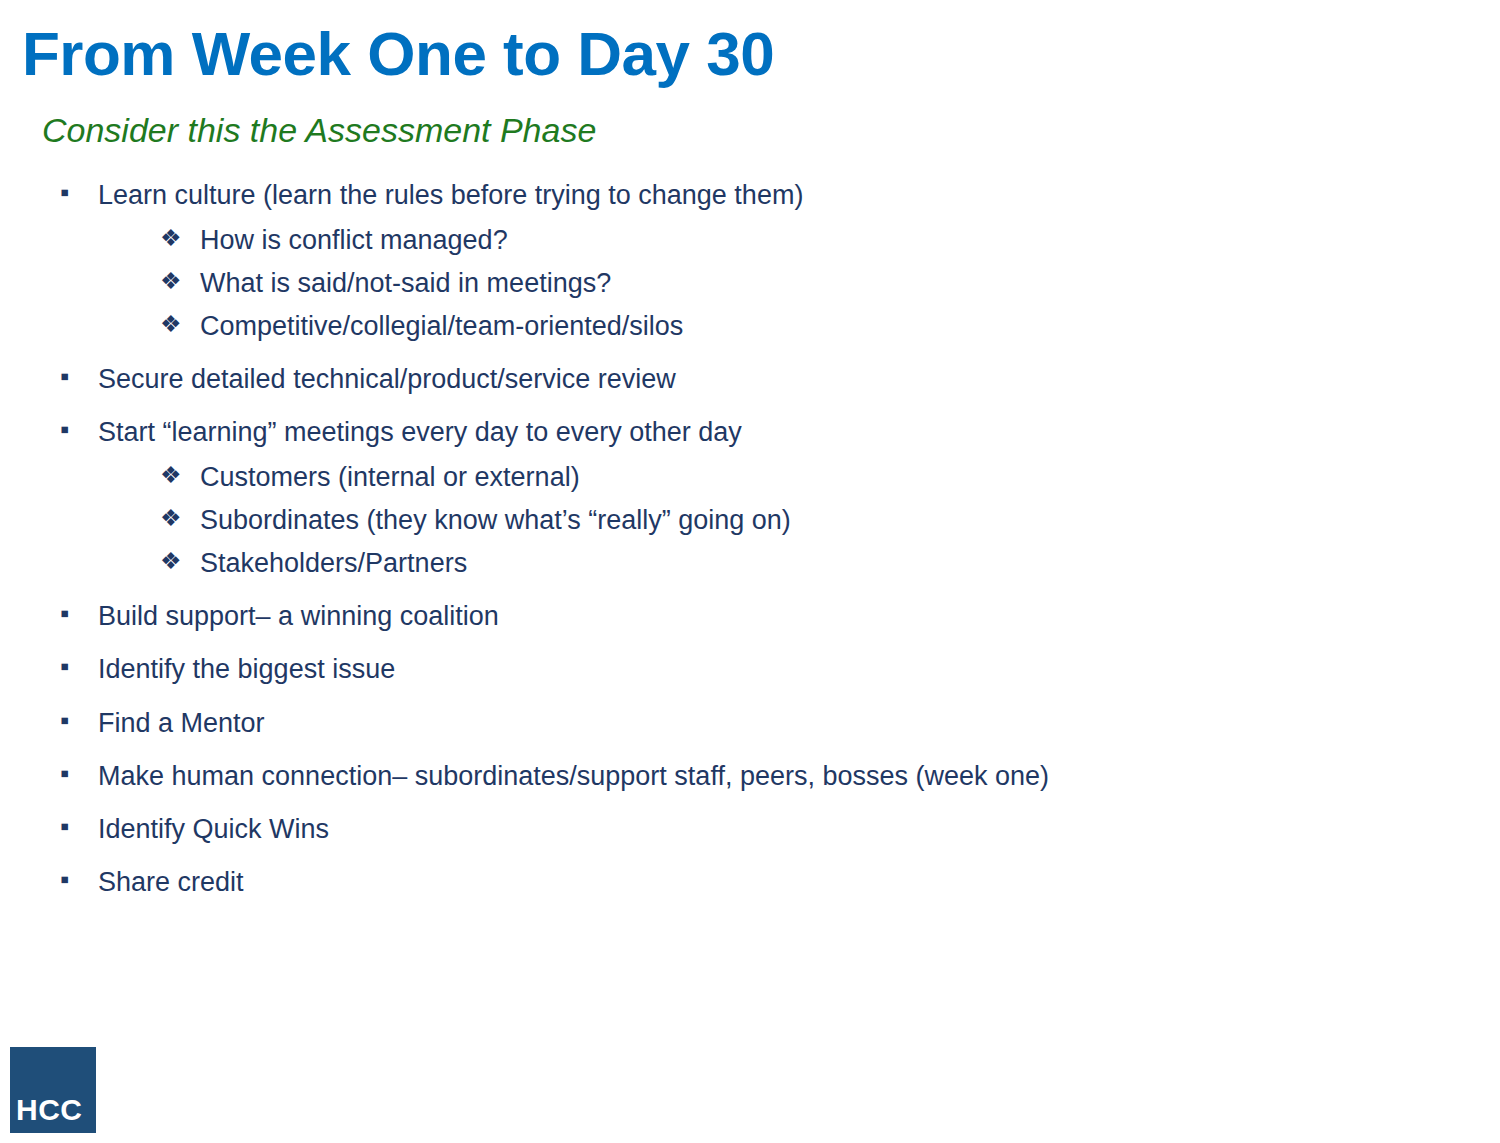From Week One to Day 30
Consider this the Assessment Phase
Learn culture (learn the rules before trying to change them)
How is conflict managed?
What is said/not-said in meetings?
Competitive/collegial/team-oriented/silos
Secure detailed technical/product/service review
Start “learning” meetings every day to every other day
Customers (internal or external)
Subordinates (they know what’s “really” going on)
Stakeholders/Partners
Build support– a winning coalition
Identify the biggest issue
Find a Mentor
Make human connection– subordinates/support staff, peers, bosses (week one)
Identify Quick Wins
Share credit
HCC